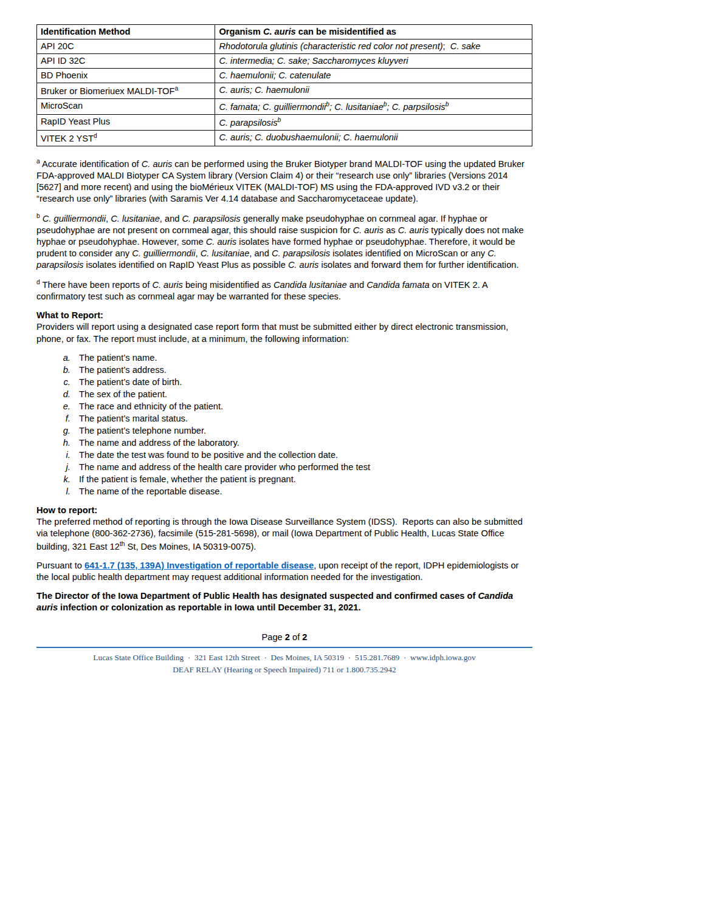| Identification Method | Organism C. auris can be misidentified as |
| --- | --- |
| API 20C | Rhodotorula glutinis (characteristic red color not present) ; C. sake |
| API ID 32C | C. intermedia; C. sake; Saccharomyces kluyveri |
| BD Phoenix | C. haemulonii; C. catenulate |
| Bruker or Biomeriuex MALDI-TOF a | C. auris; C. haemulonii |
| MicroScan | C. famata; C. guilliermondii b ; C. lusitaniae b ; C. parpsilosis b |
| RapID Yeast Plus | C. parapsilosis b |
| VITEK 2 YST d | C. auris; C. duobushaemulonii; C. haemulonii |
a Accurate identification of C. auris can be performed using the Bruker Biotyper brand MALDI-TOF using the updated Bruker FDA-approved MALDI Biotyper CA System library (Version Claim 4) or their “research use only” libraries (Versions 2014 [5627] and more recent) and using the bioMérieux VITEK (MALDI-TOF) MS using the FDA-approved IVD v3.2 or their “research use only” libraries (with Saramis Ver 4.14 database and Saccharomycetaceae update).
b C. guilliermondii, C. lusitaniae, and C. parapsilosis generally make pseudohyphae on cornmeal agar. If hyphae or pseudohyphae are not present on cornmeal agar, this should raise suspicion for C. auris as C. auris typically does not make hyphae or pseudohyphae. However, some C. auris isolates have formed hyphae or pseudohyphae. Therefore, it would be prudent to consider any C. guilliermondii, C. lusitaniae, and C. parapsilosis isolates identified on MicroScan or any C. parapsilosis isolates identified on RapID Yeast Plus as possible C. auris isolates and forward them for further identification.
d There have been reports of C. auris being misidentified as Candida lusitaniae and Candida famata on VITEK 2. A confirmatory test such as cornmeal agar may be warranted for these species.
What to Report:
Providers will report using a designated case report form that must be submitted either by direct electronic transmission, phone, or fax. The report must include, at a minimum, the following information:
The patient’s name.
The patient’s address.
The patient’s date of birth.
The sex of the patient.
The race and ethnicity of the patient.
The patient’s marital status.
The patient’s telephone number.
The name and address of the laboratory.
The date the test was found to be positive and the collection date.
The name and address of the health care provider who performed the test
If the patient is female, whether the patient is pregnant.
The name of the reportable disease.
How to report:
The preferred method of reporting is through the Iowa Disease Surveillance System (IDSS). Reports can also be submitted via telephone (800-362-2736), facsimile (515-281-5698), or mail (Iowa Department of Public Health, Lucas State Office building, 321 East 12th St, Des Moines, IA 50319-0075).
Pursuant to 641-1.7 (135, 139A) Investigation of reportable disease, upon receipt of the report, IDPH epidemiologists or the local public health department may request additional information needed for the investigation.
The Director of the Iowa Department of Public Health has designated suspected and confirmed cases of Candida auris infection or colonization as reportable in Iowa until December 31, 2021.
Page 2 of 2
Lucas State Office Building · 321 East 12th Street · Des Moines, IA 50319 · 515.281.7689 · www.idph.iowa.gov
DEAF RELAY (Hearing or Speech Impaired) 711 or 1.800.735.2942